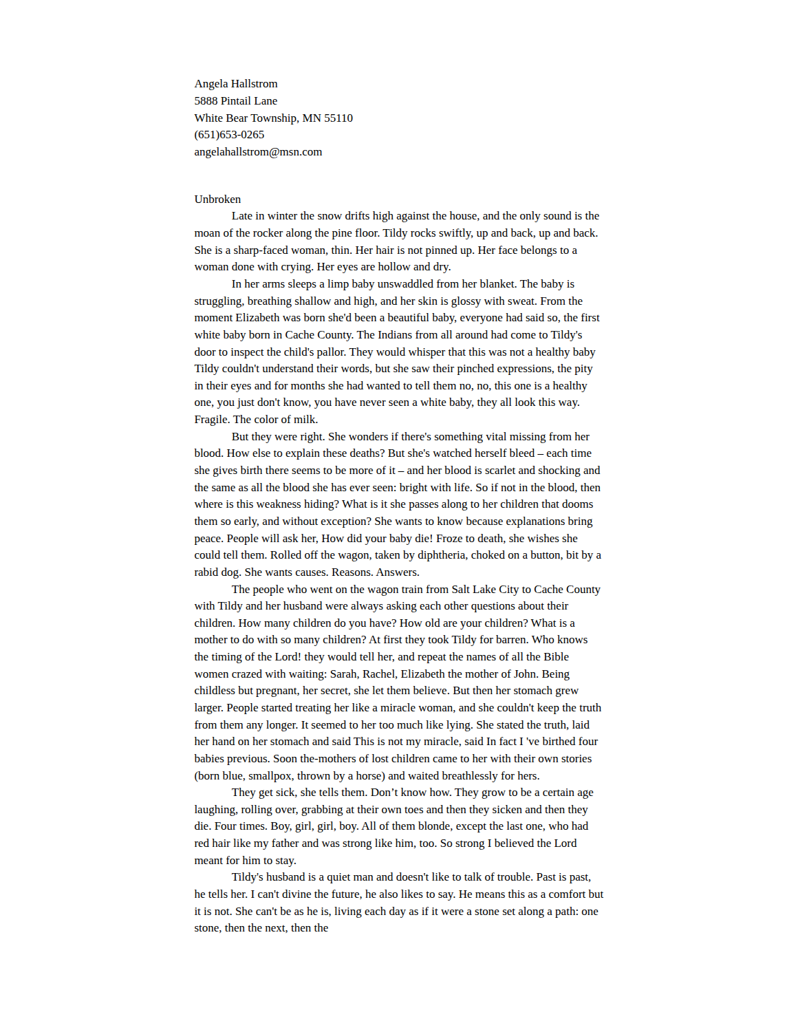Angela Hallstrom 5888 Pintail Lane White Bear Township, MN 55110 (651)653-0265 angelahallstrom@msn.com
Unbroken
Late in winter the snow drifts high against the house, and the only sound is the moan of the rocker along the pine floor. Tildy rocks swiftly, up and back, up and back. She is a sharp-faced woman, thin. Her hair is not pinned up. Her face belongs to a woman done with crying. Her eyes are hollow and dry.
In her arms sleeps a limp baby unswaddled from her blanket. The baby is struggling, breathing shallow and high, and her skin is glossy with sweat. From the moment Elizabeth was born she'd been a beautiful baby, everyone had said so, the first white baby born in Cache County. The Indians from all around had come to Tildy's door to inspect the child's pallor. They would whisper that this was not a healthy baby Tildy couldn't understand their words, but she saw their pinched expressions, the pity in their eyes and for months she had wanted to tell them no, no, this one is a healthy one, you just don't know, you have never seen a white baby, they all look this way. Fragile. The color of milk.
But they were right. She wonders if there's something vital missing from her blood. How else to explain these deaths? But she's watched herself bleed – each time she gives birth there seems to be more of it – and her blood is scarlet and shocking and the same as all the blood she has ever seen: bright with life. So if not in the blood, then where is this weakness hiding? What is it she passes along to her children that dooms them so early, and without exception? She wants to know because explanations bring peace. People will ask her, How did your baby die! Froze to death, she wishes she could tell them. Rolled off the wagon, taken by diphtheria, choked on a button, bit by a rabid dog. She wants causes. Reasons. Answers.
The people who went on the wagon train from Salt Lake City to Cache County with Tildy and her husband were always asking each other questions about their children. How many children do you have? How old are your children? What is a mother to do with so many children? At first they took Tildy for barren. Who knows the timing of the Lord! they would tell her, and repeat the names of all the Bible women crazed with waiting: Sarah, Rachel, Elizabeth the mother of John. Being childless but pregnant, her secret, she let them believe. But then her stomach grew larger. People started treating her like a miracle woman, and she couldn't keep the truth from them any longer. It seemed to her too much like lying. She stated the truth, laid her hand on her stomach and said This is not my miracle, said In fact I 've birthed four babies previous. Soon the-mothers of lost children came to her with their own stories (born blue, smallpox, thrown by a horse) and waited breathlessly for hers.
They get sick, she tells them. Don’t know how. They grow to be a certain age laughing, rolling over, grabbing at their own toes and then they sicken and then they die. Four times. Boy, girl, girl, boy. All of them blonde, except the last one, who had red hair like my father and was strong like him, too. So strong I believed the Lord meant for him to stay.
Tildy's husband is a quiet man and doesn't like to talk of trouble. Past is past, he tells her. I can't divine the future, he also likes to say. He means this as a comfort but it is not. She can't be as he is, living each day as if it were a stone set along a path: one stone, then the next, then the